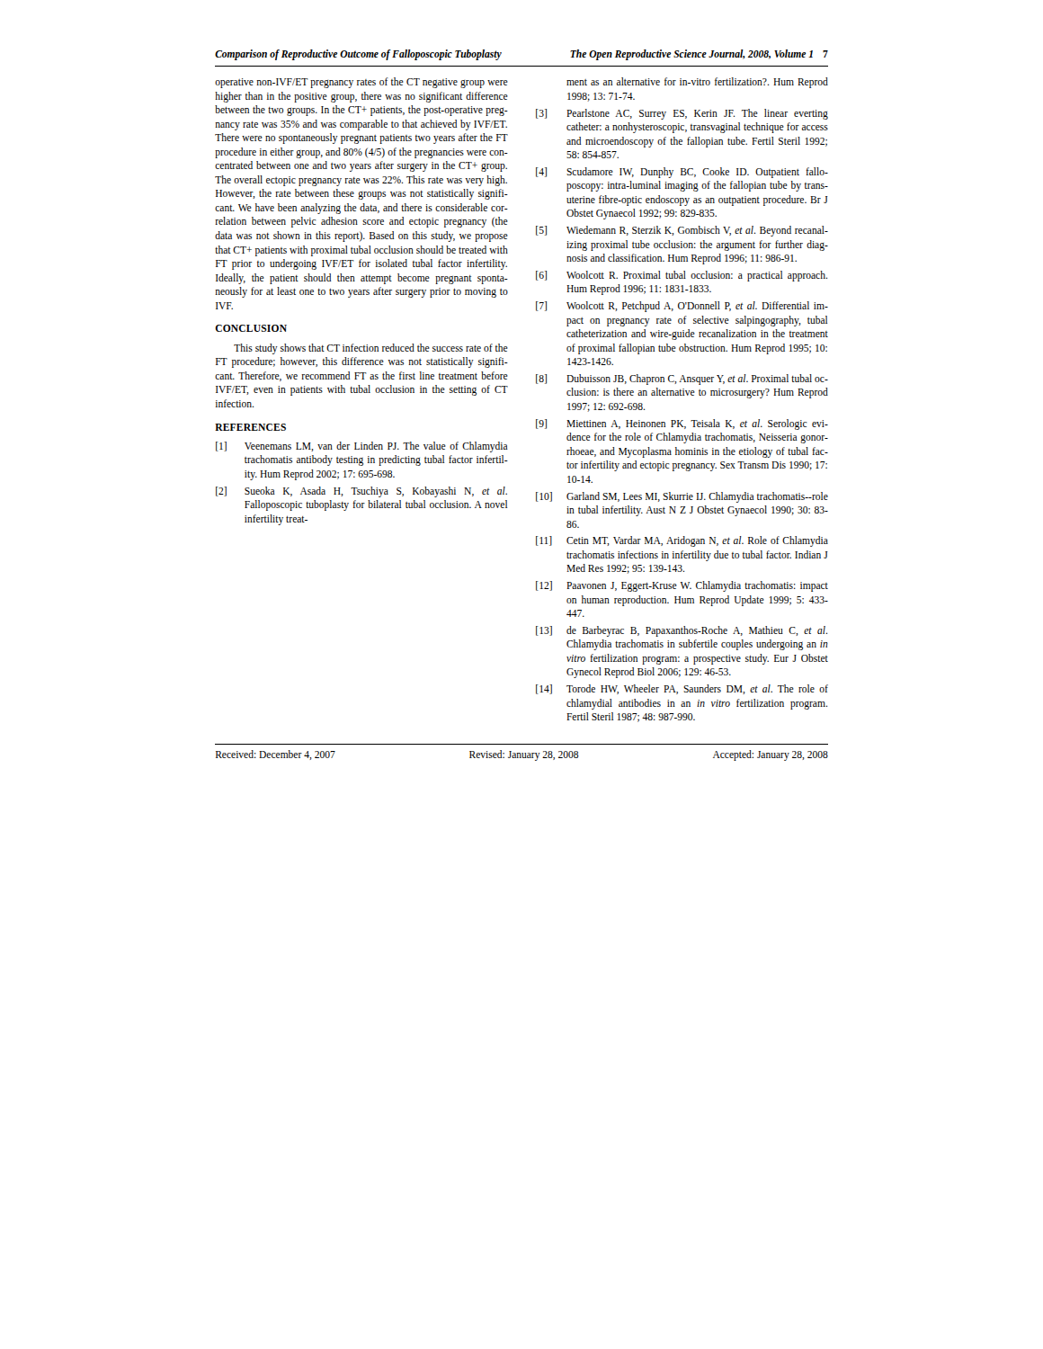Comparison of Reproductive Outcome of Falloposcopic Tuboplasty
The Open Reproductive Science Journal, 2008, Volume 17
operative non-IVF/ET pregnancy rates of the CT negative group were higher than in the positive group, there was no significant difference between the two groups. In the CT+ patients, the post-operative pregnancy rate was 35% and was comparable to that achieved by IVF/ET. There were no spontaneously pregnant patients two years after the FT procedure in either group, and 80% (4/5) of the pregnancies were concentrated between one and two years after surgery in the CT+ group. The overall ectopic pregnancy rate was 22%. This rate was very high. However, the rate between these groups was not statistically significant. We have been analyzing the data, and there is considerable correlation between pelvic adhesion score and ectopic pregnancy (the data was not shown in this report). Based on this study, we propose that CT+ patients with proximal tubal occlusion should be treated with FT prior to undergoing IVF/ET for isolated tubal factor infertility. Ideally, the patient should then attempt become pregnant spontaneously for at least one to two years after surgery prior to moving to IVF.
Conclusion
This study shows that CT infection reduced the success rate of the FT procedure; however, this difference was not statistically significant. Therefore, we recommend FT as the first line treatment before IVF/ET, even in patients with tubal occlusion in the setting of CT infection.
References
[1] Veenemans LM, van der Linden PJ. The value of Chlamydia trachomatis antibody testing in predicting tubal factor infertility. Hum Reprod 2002; 17: 695-698.
[2] Sueoka K, Asada H, Tsuchiya S, Kobayashi N, et al. Falloposcopic tuboplasty for bilateral tubal occlusion. A novel infertility treat-
ment as an alternative for in-vitro fertilization?. Hum Reprod 1998; 13: 71-74.
[3] Pearlstone AC, Surrey ES, Kerin JF. The linear everting catheter: a nonhysteroscopic, transvaginal technique for access and microendoscopy of the fallopian tube. Fertil Steril 1992; 58: 854-857.
[4] Scudamore IW, Dunphy BC, Cooke ID. Outpatient falloposcopy: intra-luminal imaging of the fallopian tube by trans-uterine fibre-optic endoscopy as an outpatient procedure. Br J Obstet Gynaecol 1992; 99: 829-835.
[5] Wiedemann R, Sterzik K, Gombisch V, et al. Beyond recanalizing proximal tube occlusion: the argument for further diagnosis and classification. Hum Reprod 1996; 11: 986-91.
[6] Woolcott R. Proximal tubal occlusion: a practical approach. Hum Reprod 1996; 11: 1831-1833.
[7] Woolcott R, Petchpud A, O'Donnell P, et al. Differential impact on pregnancy rate of selective salpingography, tubal catheterization and wire-guide recanalization in the treatment of proximal fallopian tube obstruction. Hum Reprod 1995; 10: 1423-1426.
[8] Dubuisson JB, Chapron C, Ansquer Y, et al. Proximal tubal occlusion: is there an alternative to microsurgery? Hum Reprod 1997; 12: 692-698.
[9] Miettinen A, Heinonen PK, Teisala K, et al. Serologic evidence for the role of Chlamydia trachomatis, Neisseria gonorrhoeae, and Mycoplasma hominis in the etiology of tubal factor infertility and ectopic pregnancy. Sex Transm Dis 1990; 17: 10-14.
[10] Garland SM, Lees MI, Skurrie IJ. Chlamydia trachomatis--role in tubal infertility. Aust N Z J Obstet Gynaecol 1990; 30: 83-86.
[11] Cetin MT, Vardar MA, Aridogan N, et al. Role of Chlamydia trachomatis infections in infertility due to tubal factor. Indian J Med Res 1992; 95: 139-143.
[12] Paavonen J, Eggert-Kruse W. Chlamydia trachomatis: impact on human reproduction. Hum Reprod Update 1999; 5: 433-447.
[13] de Barbeyrac B, Papaxanthos-Roche A, Mathieu C, et al. Chlamydia trachomatis in subfertile couples undergoing an in vitro fertilization program: a prospective study. Eur J Obstet Gynecol Reprod Biol 2006; 129: 46-53.
[14] Torode HW, Wheeler PA, Saunders DM, et al. The role of chlamydial antibodies in an in vitro fertilization program. Fertil Steril 1987; 48: 987-990.
Received: December 4, 2007 Revised: January 28, 2008 Accepted: January 28, 2008